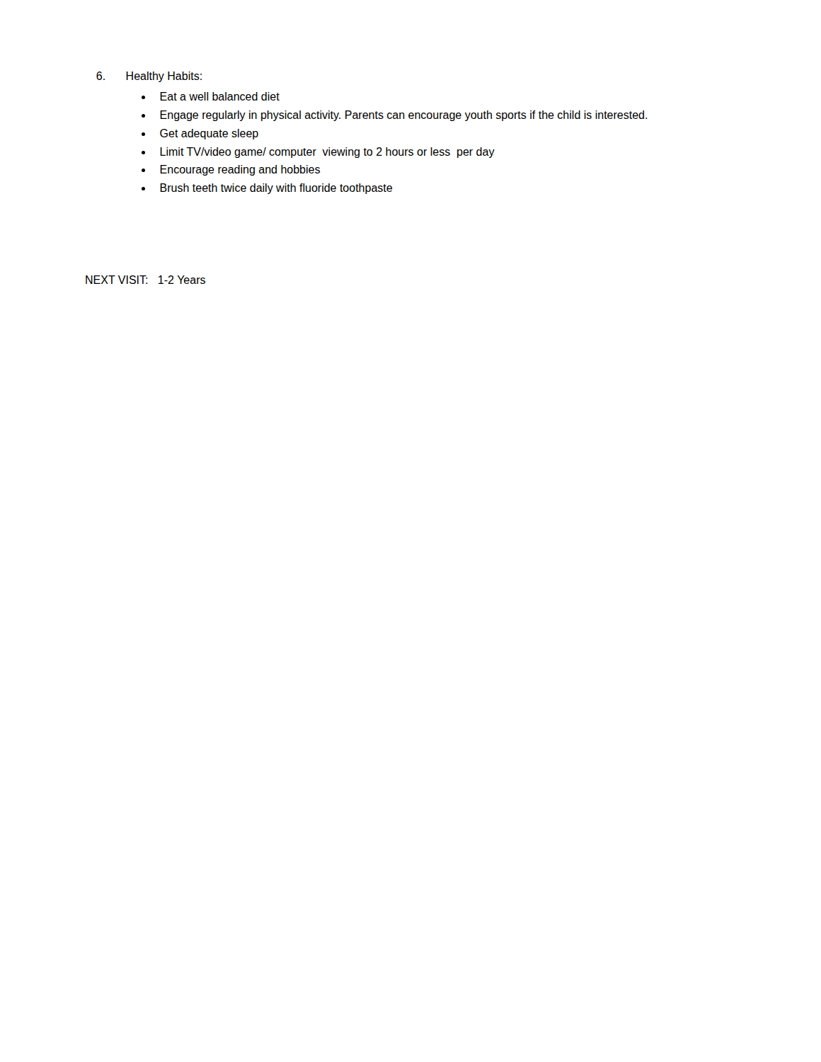Healthy Habits:
Eat a well balanced diet
Engage regularly in physical activity. Parents can encourage youth sports if the child is interested.
Get adequate sleep
Limit TV/video game/ computer viewing to 2 hours or less per day
Encourage reading and hobbies
Brush teeth twice daily with fluoride toothpaste
NEXT VISIT: 1-2 Years